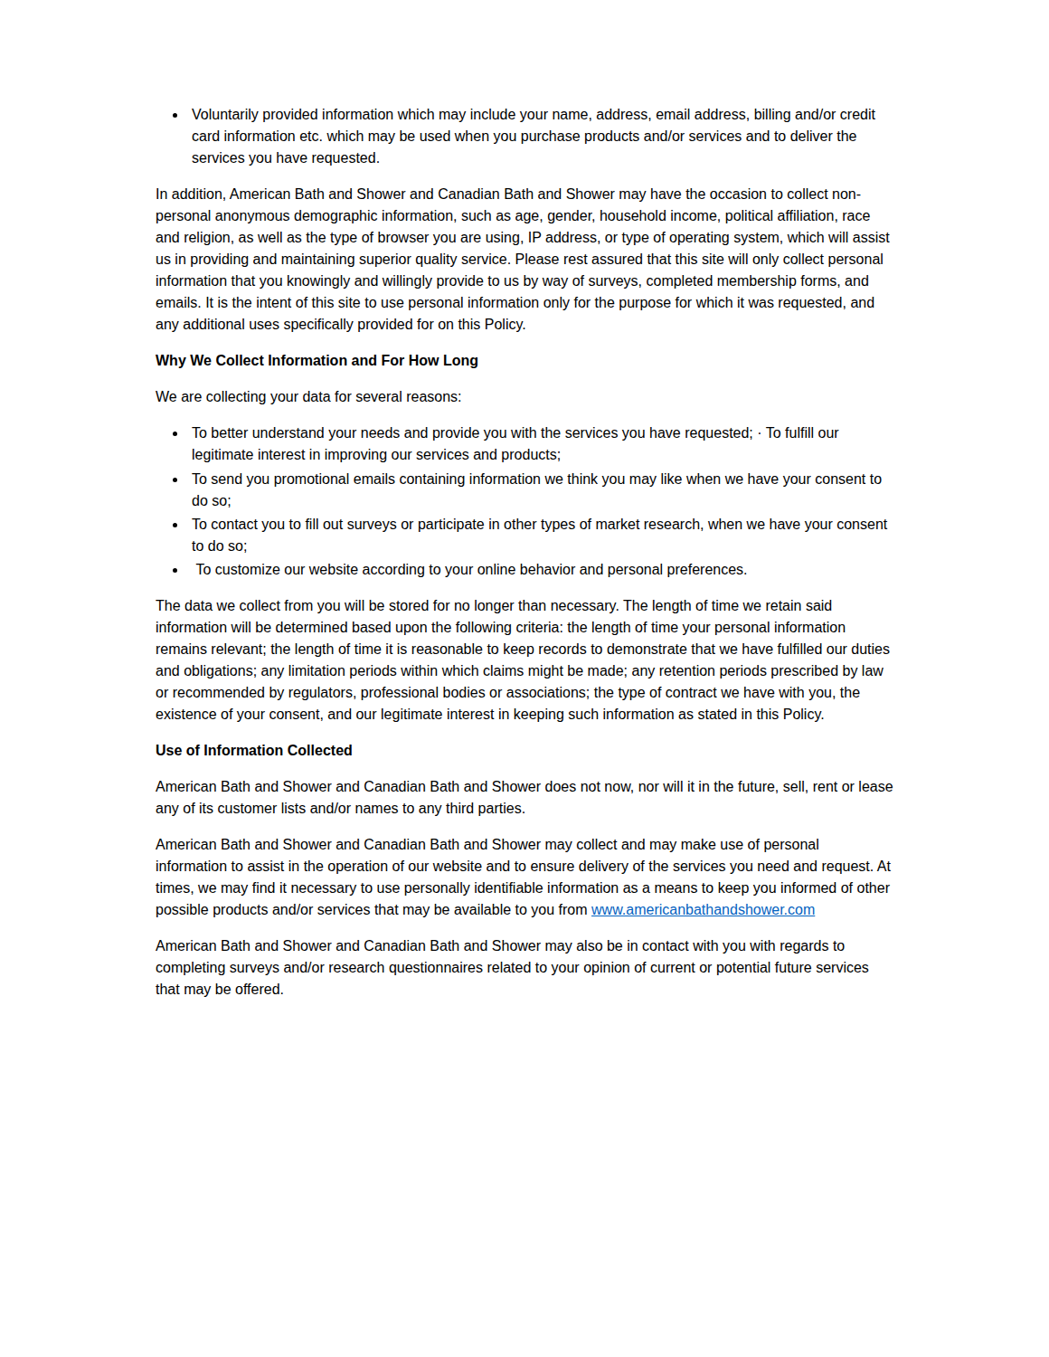Voluntarily provided information which may include your name, address, email address, billing and/or credit card information etc. which may be used when you purchase products and/or services and to deliver the services you have requested.
In addition, American Bath and Shower and Canadian Bath and Shower may have the occasion to collect non-personal anonymous demographic information, such as age, gender, household income, political affiliation, race and religion, as well as the type of browser you are using, IP address, or type of operating system, which will assist us in providing and maintaining superior quality service. Please rest assured that this site will only collect personal information that you knowingly and willingly provide to us by way of surveys, completed membership forms, and emails. It is the intent of this site to use personal information only for the purpose for which it was requested, and any additional uses specifically provided for on this Policy.
Why We Collect Information and For How Long
We are collecting your data for several reasons:
To better understand your needs and provide you with the services you have requested; · To fulfill our legitimate interest in improving our services and products;
To send you promotional emails containing information we think you may like when we have your consent to do so;
To contact you to fill out surveys or participate in other types of market research, when we have your consent to do so;
To customize our website according to your online behavior and personal preferences.
The data we collect from you will be stored for no longer than necessary. The length of time we retain said information will be determined based upon the following criteria: the length of time your personal information remains relevant; the length of time it is reasonable to keep records to demonstrate that we have fulfilled our duties and obligations; any limitation periods within which claims might be made; any retention periods prescribed by law or recommended by regulators, professional bodies or associations; the type of contract we have with you, the existence of your consent, and our legitimate interest in keeping such information as stated in this Policy.
Use of Information Collected
American Bath and Shower and Canadian Bath and Shower does not now, nor will it in the future, sell, rent or lease any of its customer lists and/or names to any third parties.
American Bath and Shower and Canadian Bath and Shower may collect and may make use of personal information to assist in the operation of our website and to ensure delivery of the services you need and request. At times, we may find it necessary to use personally identifiable information as a means to keep you informed of other possible products and/or services that may be available to you from www.americanbathandshower.com
American Bath and Shower and Canadian Bath and Shower may also be in contact with you with regards to completing surveys and/or research questionnaires related to your opinion of current or potential future services that may be offered.